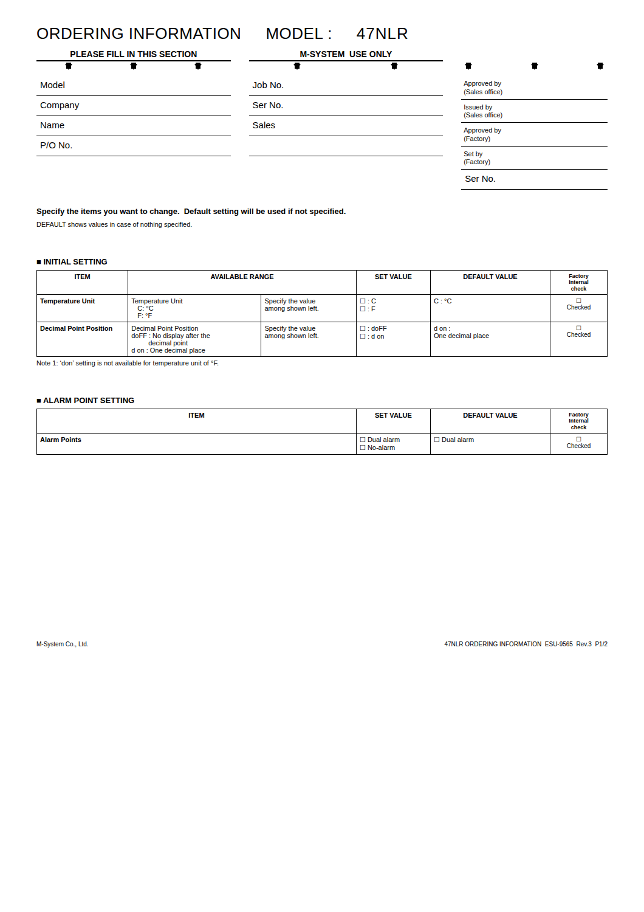ORDERING INFORMATION MODEL : 47NLR
PLEASE FILL IN THIS SECTION
Model
Company
Name
P/O No.
M-SYSTEM USE ONLY
Job No.
Ser No.
Sales
Approved by
(Sales office)
Issued by
(Sales office)
Approved by
(Factory)
Set by
(Factory)
Ser No.
Specify the items you want to change. Default setting will be used if not specified.
DEFAULT shows values in case of nothing specified.
INITIAL SETTING
| ITEM | AVAILABLE RANGE | SET VALUE | DEFAULT VALUE | Factory Internal check |
| --- | --- | --- | --- | --- |
| Temperature Unit | Temperature Unit C: °C F: °F | Specify the value among shown left. | ☐ : C ☐ : F | C : °C | ☐ Checked |
| Decimal Point Position | Decimal Point Position doFF : No display after the decimal point d on : One decimal place | Specify the value among shown left. | ☐ : doFF ☐ : d on | d on : One decimal place | ☐ Checked |
Note 1: ‘don’ setting is not available for temperature unit of °F.
ALARM POINT SETTING
| ITEM | SET VALUE | DEFAULT VALUE | Factory Internal check |
| --- | --- | --- | --- |
| Alarm Points | ☐ Dual alarm ☐ No-alarm | ☐ Dual alarm | ☐ Checked |
M-System Co., Ltd. 47NLR ORDERING INFORMATION ESU-9565 Rev.3 P1/2